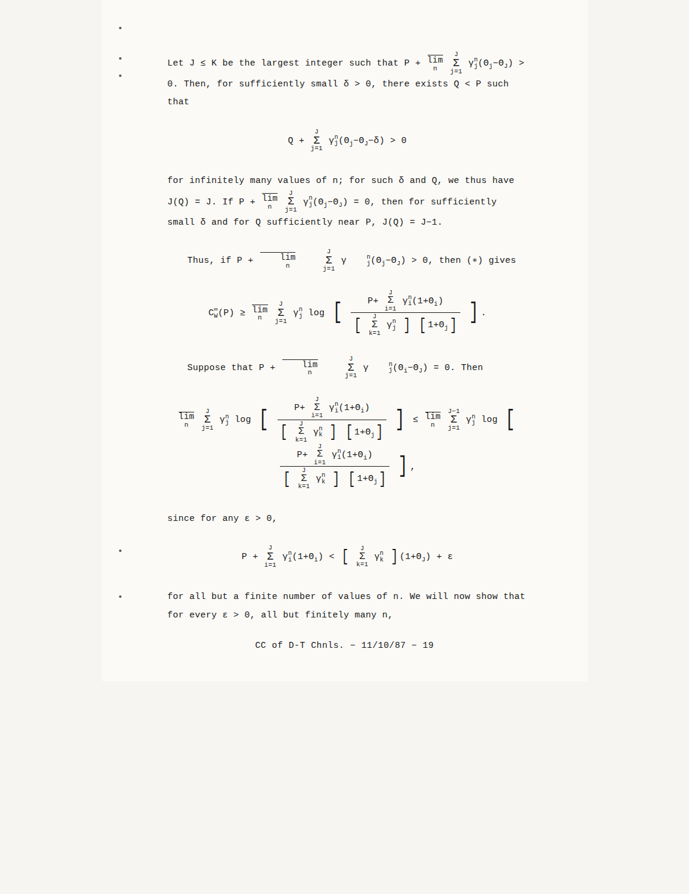• • • • •
Let J ≤ K be the largest integer such that P + lim n JΣj=1 γnj(Θj−ΘJ) > 0. Then, for sufficiently small δ > 0, there exists Q < P such that
Q + JΣj=1 γnj(Θj−ΘJ−δ) > 0
for infinitely many values of n; for such δ and Q, we thus have J(Q) = J. If P + lim n JΣj=1 γnj(Θj−ΘJ) = 0, then for sufficiently small δ and for Q sufficiently near P, J(Q) = J−1.
Thus, if P + lim n JΣj=1 γnj(Θj−ΘJ) > 0, then (∗) gives
C∞W(P) ≥ lim n JΣj=1 γnj log [ P+ JΣi=1 γni(1+Θi) [ JΣk=1 γnj ] [1+Θj] ].
Suppose that P + lim n JΣj=1 γnj(Θi−ΘJ) = 0. Then
lim n JΣj=1 γnj log [ P+ JΣi=1 γni(1+Θi) [ JΣk=1 γnk ] [1+Θj] ] ≤ lim n J−1 Σj=1 γnj log [ P+ JΣi=1 γni(1+Θi) [ JΣk=1 γnk ] [1+Θj] ],
since for any ε > 0,
P + JΣi=1 γni(1+Θi) < [ JΣk=1 γnk ](1+ΘJ) + ε
for all but a finite number of values of n. We will now show that for every ε > 0, all but finitely many n,
CC of D-T Chnls. − 11/10/87 − 19